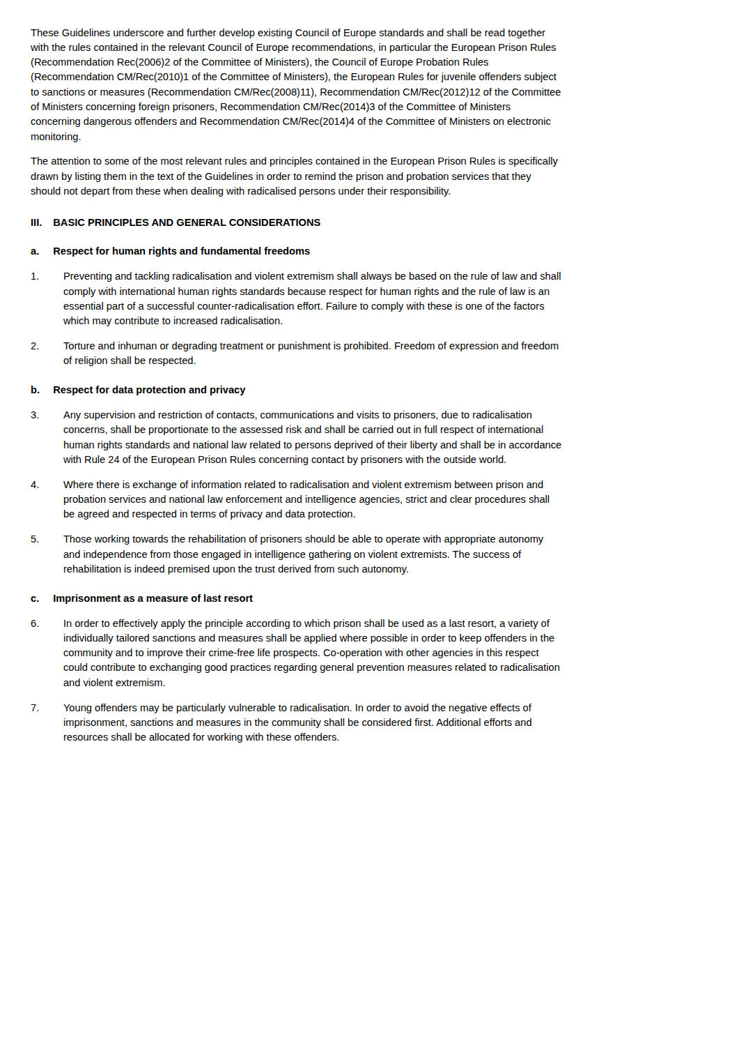These Guidelines underscore and further develop existing Council of Europe standards and shall be read together with the rules contained in the relevant Council of Europe recommendations, in particular the European Prison Rules (Recommendation Rec(2006)2 of the Committee of Ministers), the Council of Europe Probation Rules (Recommendation CM/Rec(2010)1 of the Committee of Ministers), the European Rules for juvenile offenders subject to sanctions or measures (Recommendation CM/Rec(2008)11), Recommendation CM/Rec(2012)12 of the Committee of Ministers concerning foreign prisoners, Recommendation CM/Rec(2014)3 of the Committee of Ministers concerning dangerous offenders and Recommendation CM/Rec(2014)4 of the Committee of Ministers on electronic monitoring.
The attention to some of the most relevant rules and principles contained in the European Prison Rules is specifically drawn by listing them in the text of the Guidelines in order to remind the prison and probation services that they should not depart from these when dealing with radicalised persons under their responsibility.
III. BASIC PRINCIPLES AND GENERAL CONSIDERATIONS
a. Respect for human rights and fundamental freedoms
1.
Preventing and tackling radicalisation and violent extremism shall always be based on the rule of law and shall comply with international human rights standards because respect for human rights and the rule of law is an essential part of a successful counter-radicalisation effort. Failure to comply with these is one of the factors which may contribute to increased radicalisation.
2.
Torture and inhuman or degrading treatment or punishment is prohibited. Freedom of expression and freedom of religion shall be respected.
b. Respect for data protection and privacy
3.
Any supervision and restriction of contacts, communications and visits to prisoners, due to radicalisation concerns, shall be proportionate to the assessed risk and shall be carried out in full respect of international human rights standards and national law related to persons deprived of their liberty and shall be in accordance with Rule 24 of the European Prison Rules concerning contact by prisoners with the outside world.
4.
Where there is exchange of information related to radicalisation and violent extremism between prison and probation services and national law enforcement and intelligence agencies, strict and clear procedures shall be agreed and respected in terms of privacy and data protection.
5.
Those working towards the rehabilitation of prisoners should be able to operate with appropriate autonomy and independence from those engaged in intelligence gathering on violent extremists. The success of rehabilitation is indeed premised upon the trust derived from such autonomy.
c. Imprisonment as a measure of last resort
6.
In order to effectively apply the principle according to which prison shall be used as a last resort, a variety of individually tailored sanctions and measures shall be applied where possible in order to keep offenders in the community and to improve their crime-free life prospects. Co-operation with other agencies in this respect could contribute to exchanging good practices regarding general prevention measures related to radicalisation and violent extremism.
7.
Young offenders may be particularly vulnerable to radicalisation. In order to avoid the negative effects of imprisonment, sanctions and measures in the community shall be considered first. Additional efforts and resources shall be allocated for working with these offenders.